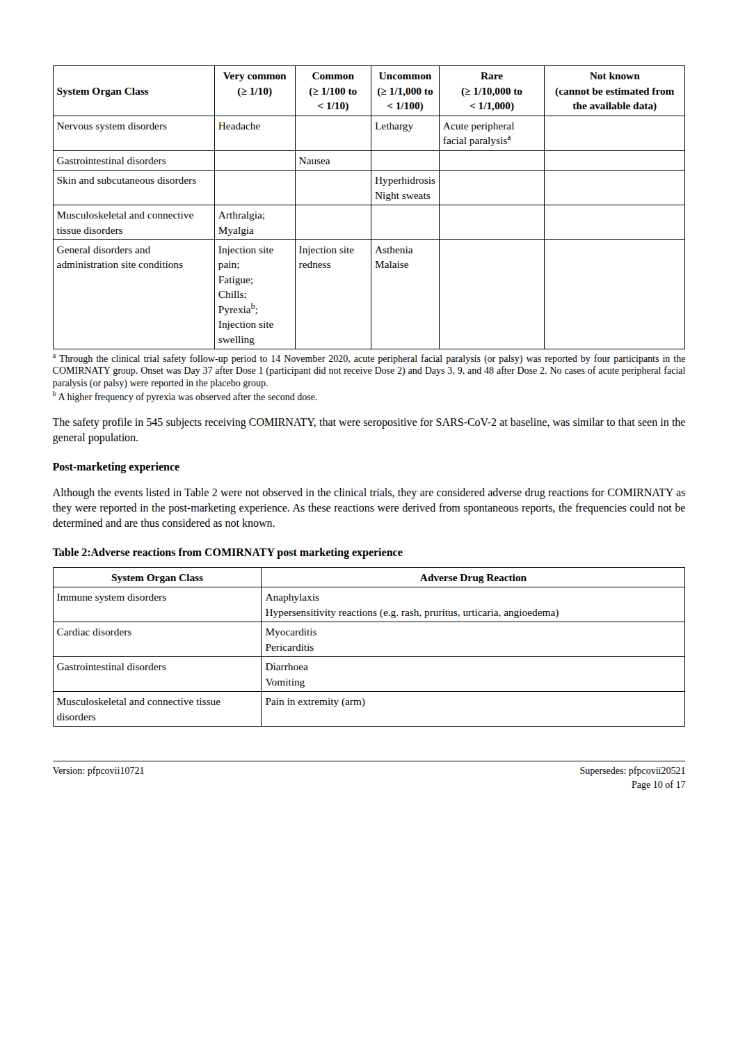| System Organ Class | Very common (≥ 1/10) | Common (≥ 1/100 to < 1/10) | Uncommon (≥ 1/1,000 to < 1/100) | Rare (≥ 1/10,000 to < 1/1,000) | Not known (cannot be estimated from the available data) |
| --- | --- | --- | --- | --- | --- |
| Nervous system disorders | Headache | | Lethargy | Acute peripheral facial paralysis a | |
| Gastrointestinal disorders | | Nausea | | | |
| Skin and subcutaneous disorders | | | Hyperhidrosis Night sweats | | |
| Musculoskeletal and connective tissue disorders | Arthralgia; Myalgia | | | | |
| General disorders and administration site conditions | Injection site pain; Fatigue; Chills; Pyrexia b ; Injection site swelling | Injection site redness | Asthenia Malaise | | |
a Through the clinical trial safety follow-up period to 14 November 2020, acute peripheral facial paralysis (or palsy) was reported by four participants in the COMIRNATY group. Onset was Day 37 after Dose 1 (participant did not receive Dose 2) and Days 3, 9, and 48 after Dose 2. No cases of acute peripheral facial paralysis (or palsy) were reported in the placebo group.
b A higher frequency of pyrexia was observed after the second dose.
The safety profile in 545 subjects receiving COMIRNATY, that were seropositive for SARS-CoV-2 at baseline, was similar to that seen in the general population.
Post-marketing experience
Although the events listed in Table 2 were not observed in the clinical trials, they are considered adverse drug reactions for COMIRNATY as they were reported in the post-marketing experience. As these reactions were derived from spontaneous reports, the frequencies could not be determined and are thus considered as not known.
Table 2:Adverse reactions from COMIRNATY post marketing experience
| System Organ Class | Adverse Drug Reaction |
| --- | --- |
| Immune system disorders | Anaphylaxis Hypersensitivity reactions (e.g. rash, pruritus, urticaria, angioedema) |
| Cardiac disorders | Myocarditis Pericarditis |
| Gastrointestinal disorders | Diarrhoea Vomiting |
| Musculoskeletal and connective tissue disorders | Pain in extremity (arm) |
Version: pfpcovii10721
Supersedes: pfpcovii20521
Page 10 of 17